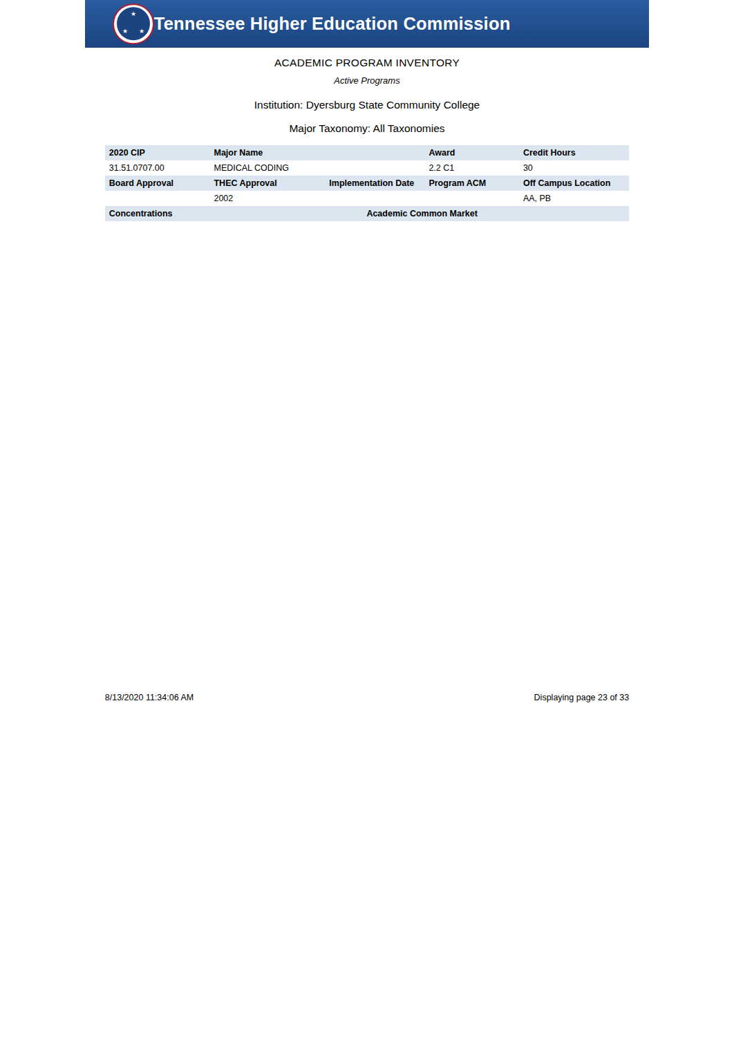★ ★ ★
Tennessee Higher Education Commission
ACADEMIC PROGRAM INVENTORY
Active Programs
Institution: Dyersburg State Community College
Major Taxonomy: All Taxonomies
| 2020 CIP | Major Name | | Award | Credit Hours |
| 31.51.0707.00 | MEDICAL CODING | | 2.2 C1 | 30 |
| Board Approval | THEC Approval | Implementation Date | Program ACM | Off Campus Location |
| | 2002 | | | AA, PB |
| Concentrations | | Academic Common Market | |
8/13/2020 11:34:06 AM
Displaying page 23 of 33